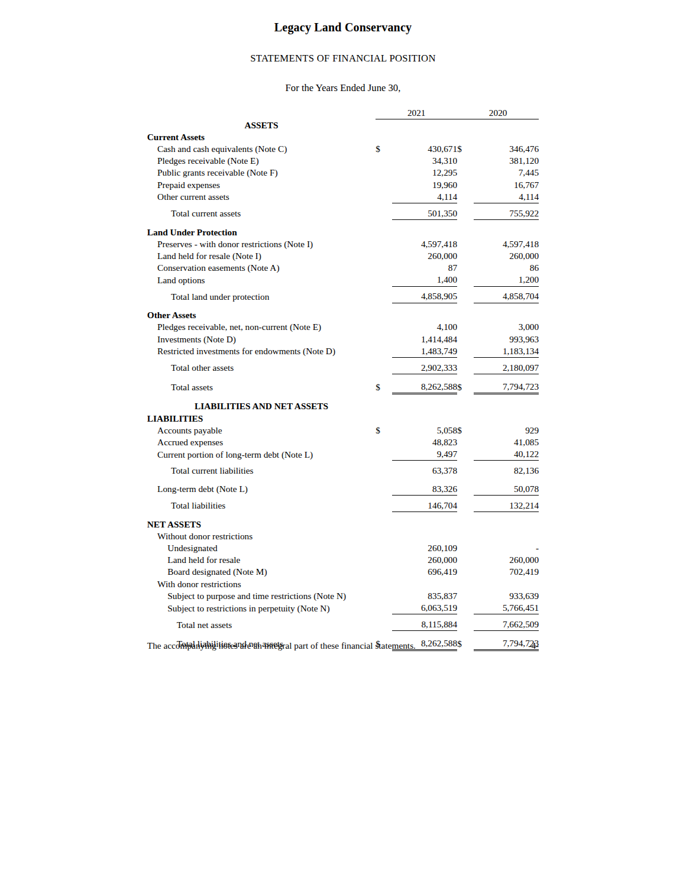Legacy Land Conservancy
STATEMENTS OF FINANCIAL POSITION
For the Years Ended June 30,
| | 2021 | 2020 |
| ASSETS | |
| Current Assets | |
| Cash and cash equivalents (Note C) | $ | 430,671 | $ | 346,476 |
| Pledges receivable (Note E) | | 34,310 | | 381,120 |
| Public grants receivable (Note F) | | 12,295 | | 7,445 |
| Prepaid expenses | | 19,960 | | 16,767 |
| Other current assets | | 4,114 | | 4,114 |
| Total current assets | | 501,350 | | 755,922 |
| Land Under Protection | |
| Preserves - with donor restrictions (Note I) | | 4,597,418 | | 4,597,418 |
| Land held for resale (Note I) | | 260,000 | | 260,000 |
| Conservation easements (Note A) | | 87 | | 86 |
| Land options | | 1,400 | | 1,200 |
| Total land under protection | | 4,858,905 | | 4,858,704 |
| Other Assets | |
| Pledges receivable, net, non-current (Note E) | | 4,100 | | 3,000 |
| Investments (Note D) | | 1,414,484 | | 993,963 |
| Restricted investments for endowments (Note D) | | 1,483,749 | | 1,183,134 |
| Total other assets | | 2,902,333 | | 2,180,097 |
| Total assets | $ | 8,262,588 | $ | 7,794,723 |
| LIABILITIES AND NET ASSETS | |
| LIABILITIES | |
| Accounts payable | $ | 5,058 | $ | 929 |
| Accrued expenses | | 48,823 | | 41,085 |
| Current portion of long-term debt (Note L) | | 9,497 | | 40,122 |
| Total current liabilities | | 63,378 | | 82,136 |
| Long-term debt (Note L) | | 83,326 | | 50,078 |
| Total liabilities | | 146,704 | | 132,214 |
| NET ASSETS | |
| Without donor restrictions | |
| Undesignated | | 260,109 | | - |
| Land held for resale | | 260,000 | | 260,000 |
| Board designated (Note M) | | 696,419 | | 702,419 |
| With donor restrictions | |
| Subject to purpose and time restrictions (Note N) | | 835,837 | | 933,639 |
| Subject to restrictions in perpetuity (Note N) | | 6,063,519 | | 5,766,451 |
| Total net assets | | 8,115,884 | | 7,662,509 |
| Total liabilities and net assets | $ | 8,262,588 | $ | 7,794,723 |
The accompanying notes are an integral part of these financial statements.
-4-